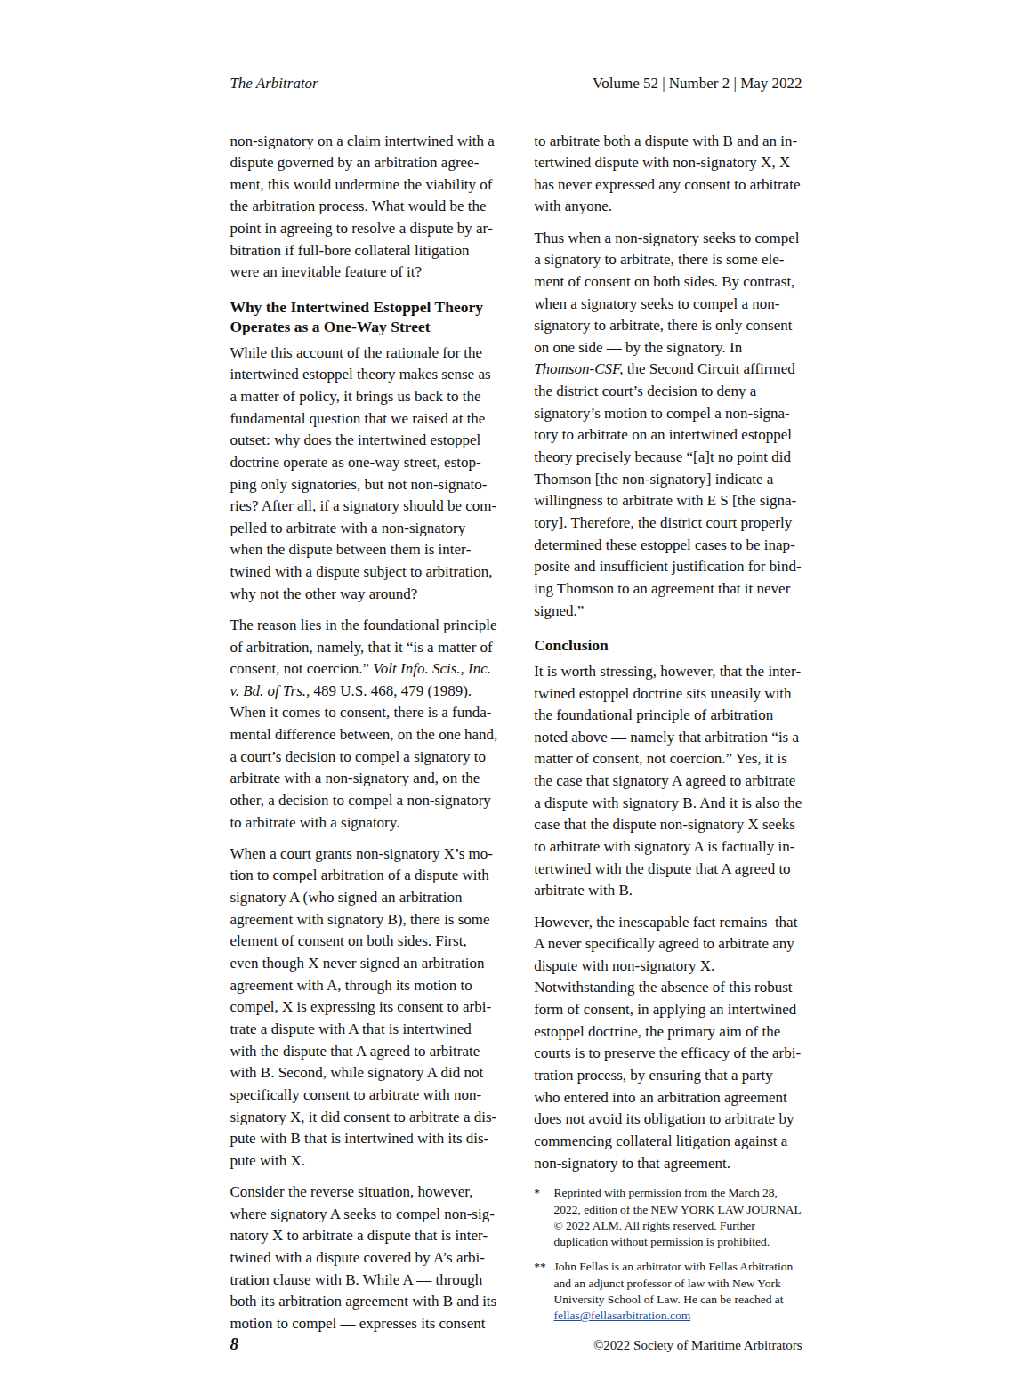The Arbitrator Volume 52 | Number 2 | May 2022
non-signatory on a claim intertwined with a dispute governed by an arbitration agreement, this would undermine the viability of the arbitration process. What would be the point in agreeing to resolve a dispute by arbitration if full-bore collateral litigation were an inevitable feature of it?
Why the Intertwined Estoppel Theory Operates as a One-Way Street
While this account of the rationale for the intertwined estoppel theory makes sense as a matter of policy, it brings us back to the fundamental question that we raised at the outset: why does the intertwined estoppel doctrine operate as one-way street, estopping only signatories, but not non-signatories? After all, if a signatory should be compelled to arbitrate with a non-signatory when the dispute between them is intertwined with a dispute subject to arbitration, why not the other way around?
The reason lies in the foundational principle of arbitration, namely, that it “is a matter of consent, not coercion.” Volt Info. Scis., Inc. v. Bd. of Trs., 489 U.S. 468, 479 (1989). When it comes to consent, there is a fundamental difference between, on the one hand, a court’s decision to compel a signatory to arbitrate with a non-signatory and, on the other, a decision to compel a non-signatory to arbitrate with a signatory.
When a court grants non-signatory X’s motion to compel arbitration of a dispute with signatory A (who signed an arbitration agreement with signatory B), there is some element of consent on both sides. First, even though X never signed an arbitration agreement with A, through its motion to compel, X is expressing its consent to arbitrate a dispute with A that is intertwined with the dispute that A agreed to arbitrate with B. Second, while signatory A did not specifically consent to arbitrate with non-signatory X, it did consent to arbitrate a dispute with B that is intertwined with its dispute with X.
Consider the reverse situation, however, where signatory A seeks to compel non-signatory X to arbitrate a dispute that is intertwined with a dispute covered by A’s arbitration clause with B. While A — through both its arbitration agreement with B and its motion to compel — expresses its consent to arbitrate both a dispute with B and an intertwined dispute with non-signatory X, X has never expressed any consent to arbitrate with anyone.
Thus when a non-signatory seeks to compel a signatory to arbitrate, there is some element of consent on both sides. By contrast, when a signatory seeks to compel a non-signatory to arbitrate, there is only consent on one side — by the signatory. In Thomson-CSF, the Second Circuit affirmed the district court’s decision to deny a signatory’s motion to compel a non-signatory to arbitrate on an intertwined estoppel theory precisely because “[a]t no point did Thomson [the non-signatory] indicate a willingness to arbitrate with E S [the signatory]. Therefore, the district court properly determined these estoppel cases to be inapposite and insufficient justification for binding Thomson to an agreement that it never signed.”
Conclusion
It is worth stressing, however, that the intertwined estoppel doctrine sits uneasily with the foundational principle of arbitration noted above — namely that arbitration “is a matter of consent, not coercion.” Yes, it is the case that signatory A agreed to arbitrate a dispute with signatory B. And it is also the case that the dispute non-signatory X seeks to arbitrate with signatory A is factually intertwined with the dispute that A agreed to arbitrate with B.
However, the inescapable fact remains that A never specifically agreed to arbitrate any dispute with non-signatory X. Notwithstanding the absence of this robust form of consent, in applying an intertwined estoppel doctrine, the primary aim of the courts is to preserve the efficacy of the arbitration process, by ensuring that a party who entered into an arbitration agreement does not avoid its obligation to arbitrate by commencing collateral litigation against a non-signatory to that agreement.
* Reprinted with permission from the March 28, 2022, edition of the NEW YORK LAW JOURNAL © 2022 ALM. All rights reserved. Further duplication without permission is prohibited.
** John Fellas is an arbitrator with Fellas Arbitration and an adjunct professor of law with New York University School of Law. He can be reached at fellas@fellasarbitration.com
8 ©2022 Society of Maritime Arbitrators